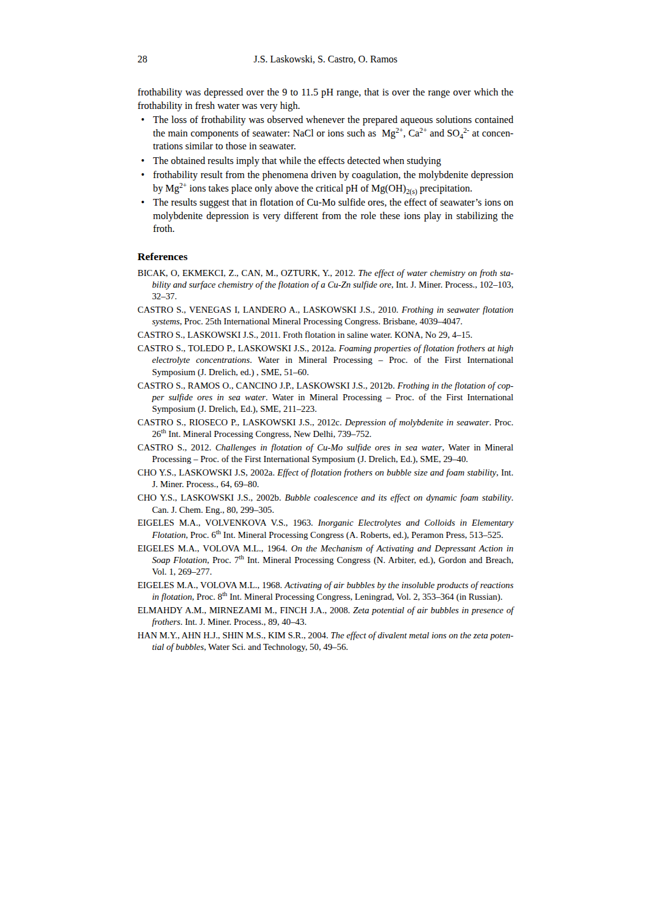28
J.S. Laskowski, S. Castro, O. Ramos
frothability was depressed over the 9 to 11.5 pH range, that is over the range over which the frothability in fresh water was very high.
The loss of frothability was observed whenever the prepared aqueous solutions contained the main components of seawater: NaCl or ions such as Mg2+, Ca2+ and SO42- at concentrations similar to those in seawater.
The obtained results imply that while the effects detected when studying
frothability result from the phenomena driven by coagulation, the molybdenite depression by Mg2+ ions takes place only above the critical pH of Mg(OH)2(s) precipitation.
The results suggest that in flotation of Cu-Mo sulfide ores, the effect of seawater’s ions on molybdenite depression is very different from the role these ions play in stabilizing the froth.
References
BICAK, O, EKMEKCI, Z., CAN, M., OZTURK, Y., 2012. The effect of water chemistry on froth stability and surface chemistry of the flotation of a Cu-Zn sulfide ore, Int. J. Miner. Process., 102–103, 32–37.
CASTRO S., VENEGAS I, LANDERO A., LASKOWSKI J.S., 2010. Frothing in seawater flotation systems, Proc. 25th International Mineral Processing Congress. Brisbane, 4039–4047.
CASTRO S., LASKOWSKI J.S., 2011. Froth flotation in saline water. KONA, No 29, 4–15.
CASTRO S., TOLEDO P., LASKOWSKI J.S., 2012a. Foaming properties of flotation frothers at high electrolyte concentrations. Water in Mineral Processing – Proc. of the First International Symposium (J. Drelich, ed.) , SME, 51–60.
CASTRO S., RAMOS O., CANCINO J.P., LASKOWSKI J.S., 2012b. Frothing in the flotation of copper sulfide ores in sea water. Water in Mineral Processing – Proc. of the First International Symposium (J. Drelich, Ed.), SME, 211–223.
CASTRO S., RIOSECO P., LASKOWSKI J.S., 2012c. Depression of molybdenite in seawater. Proc. 26th Int. Mineral Processing Congress, New Delhi, 739–752.
CASTRO S., 2012. Challenges in flotation of Cu-Mo sulfide ores in sea water, Water in Mineral Processing – Proc. of the First International Symposium (J. Drelich, Ed.), SME, 29–40.
CHO Y.S., LASKOWSKI J.S, 2002a. Effect of flotation frothers on bubble size and foam stability, Int. J. Miner. Process., 64, 69–80.
CHO Y.S., LASKOWSKI J.S., 2002b. Bubble coalescence and its effect on dynamic foam stability. Can. J. Chem. Eng., 80, 299–305.
EIGELES M.A., VOLVENKOVA V.S., 1963. Inorganic Electrolytes and Colloids in Elementary Flotation, Proc. 6th Int. Mineral Processing Congress (A. Roberts, ed.), Peramon Press, 513–525.
EIGELES M.A., VOLOVA M.L., 1964. On the Mechanism of Activating and Depressant Action in Soap Flotation, Proc. 7th Int. Mineral Processing Congress (N. Arbiter, ed.), Gordon and Breach, Vol. 1, 269–277.
EIGELES M.A., VOLOVA M.L., 1968. Activating of air bubbles by the insoluble products of reactions in flotation, Proc. 8th Int. Mineral Processing Congress, Leningrad, Vol. 2, 353–364 (in Russian).
ELMAHDY A.M., MIRNEZAMI M., FINCH J.A., 2008. Zeta potential of air bubbles in presence of frothers. Int. J. Miner. Process., 89, 40–43.
HAN M.Y., AHN H.J., SHIN M.S., KIM S.R., 2004. The effect of divalent metal ions on the zeta potential of bubbles, Water Sci. and Technology, 50, 49–56.